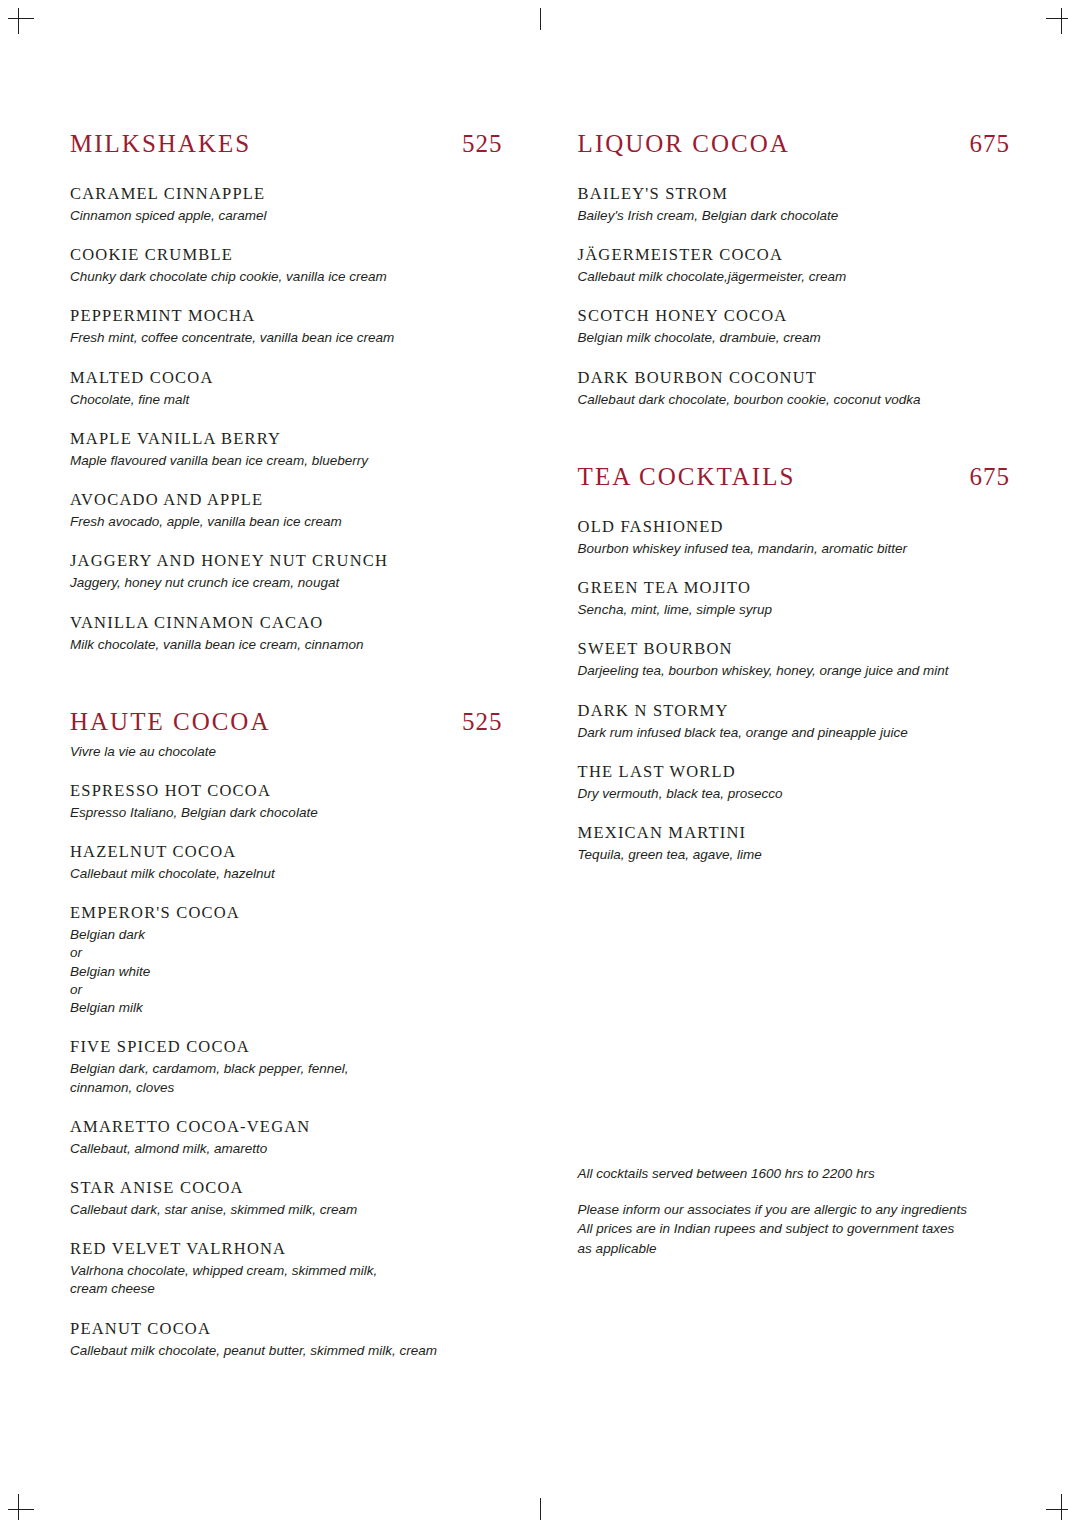MILKSHAKES 525
Caramel Cinnapple
Cinnamon spiced apple, caramel
Cookie Crumble
Chunky dark chocolate chip cookie, vanilla ice cream
Peppermint Mocha
Fresh mint, coffee concentrate, vanilla bean ice cream
Malted Cocoa
Chocolate, fine malt
Maple Vanilla Berry
Maple flavoured vanilla bean ice cream, blueberry
Avocado and Apple
Fresh avocado, apple, vanilla bean ice cream
Jaggery and Honey Nut Crunch
Jaggery, honey nut crunch ice cream, nougat
Vanilla Cinnamon Cacao
Milk chocolate, vanilla bean ice cream, cinnamon
HAUTE COCOA 525
Vivre la vie au chocolate
Espresso Hot Cocoa
Espresso Italiano, Belgian dark chocolate
Hazelnut Cocoa
Callebaut milk chocolate, hazelnut
Emperor's Cocoa
Belgian dark
or
Belgian white
or
Belgian milk
Five Spiced Cocoa
Belgian dark, cardamom, black pepper, fennel,
cinnamon, cloves
Amaretto Cocoa-Vegan
Callebaut, almond milk, amaretto
Star Anise Cocoa
Callebaut dark, star anise, skimmed milk, cream
Red Velvet Valrhona
Valrhona chocolate, whipped cream, skimmed milk,
cream cheese
Peanut Cocoa
Callebaut milk chocolate, peanut butter, skimmed milk, cream
LIQUOR COCOA 675
Bailey's Strom
Bailey's Irish cream, Belgian dark chocolate
Jägermeister Cocoa
Callebaut milk chocolate,jägermeister, cream
Scotch Honey Cocoa
Belgian milk chocolate, drambuie, cream
Dark Bourbon Coconut
Callebaut dark chocolate, bourbon cookie, coconut vodka
TEA COCKTAILS 675
Old Fashioned
Bourbon whiskey infused tea, mandarin, aromatic bitter
Green Tea Mojito
Sencha, mint, lime, simple syrup
Sweet Bourbon
Darjeeling tea, bourbon whiskey, honey, orange juice and mint
Dark n Stormy
Dark rum infused black tea, orange and pineapple juice
The Last World
Dry vermouth, black tea, prosecco
Mexican Martini
Tequila, green tea, agave, lime
All cocktails served between 1600 hrs to 2200 hrs
Please inform our associates if you are allergic to any ingredients
All prices are in Indian rupees and subject to government taxes
as applicable